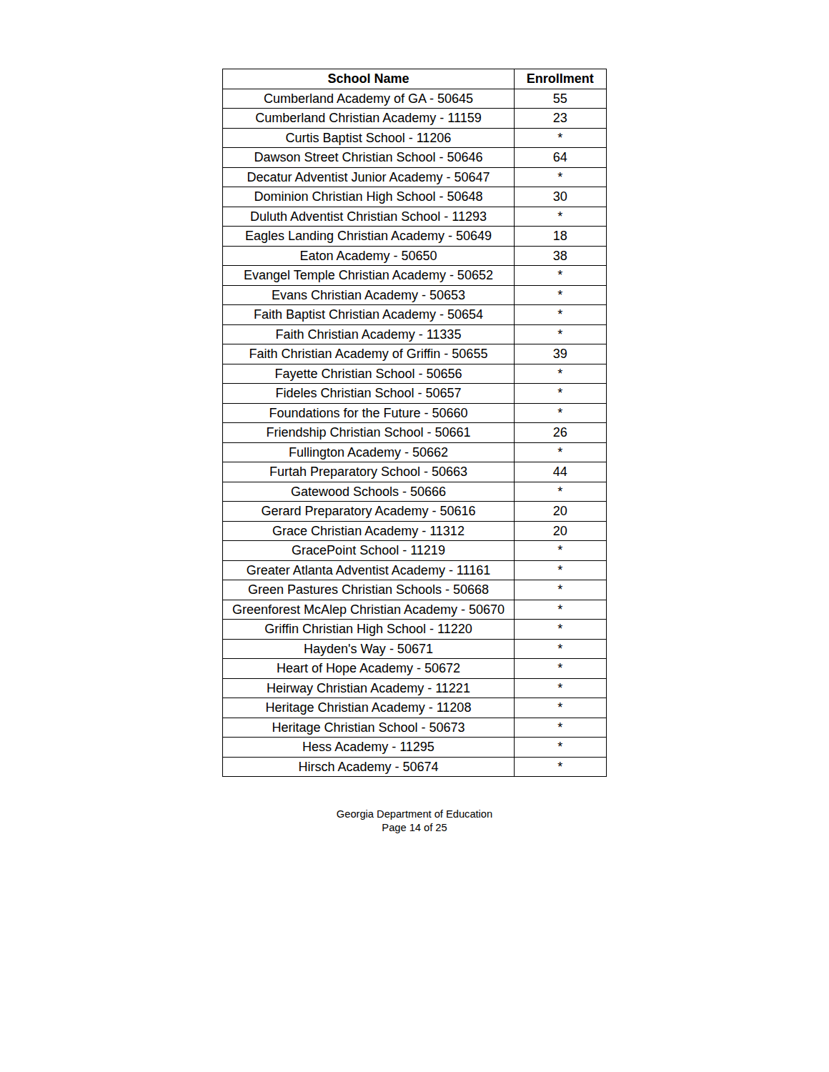| School Name | Enrollment |
| --- | --- |
| Cumberland Academy of GA - 50645 | 55 |
| Cumberland Christian Academy - 11159 | 23 |
| Curtis Baptist School - 11206 | * |
| Dawson Street Christian School - 50646 | 64 |
| Decatur Adventist Junior Academy - 50647 | * |
| Dominion Christian High School - 50648 | 30 |
| Duluth Adventist Christian School - 11293 | * |
| Eagles Landing Christian Academy - 50649 | 18 |
| Eaton Academy - 50650 | 38 |
| Evangel Temple Christian Academy - 50652 | * |
| Evans Christian Academy - 50653 | * |
| Faith Baptist Christian Academy - 50654 | * |
| Faith Christian Academy - 11335 | * |
| Faith Christian Academy of Griffin - 50655 | 39 |
| Fayette Christian School - 50656 | * |
| Fideles Christian School - 50657 | * |
| Foundations for the Future - 50660 | * |
| Friendship Christian School - 50661 | 26 |
| Fullington Academy - 50662 | * |
| Furtah Preparatory School - 50663 | 44 |
| Gatewood Schools - 50666 | * |
| Gerard Preparatory Academy - 50616 | 20 |
| Grace Christian Academy - 11312 | 20 |
| GracePoint School - 11219 | * |
| Greater Atlanta Adventist Academy - 11161 | * |
| Green Pastures Christian Schools - 50668 | * |
| Greenforest McAlep Christian Academy - 50670 | * |
| Griffin Christian High School - 11220 | * |
| Hayden's Way - 50671 | * |
| Heart of Hope Academy - 50672 | * |
| Heirway Christian Academy - 11221 | * |
| Heritage Christian Academy - 11208 | * |
| Heritage Christian School - 50673 | * |
| Hess Academy - 11295 | * |
| Hirsch Academy - 50674 | * |
Georgia Department of Education
Page 14 of 25